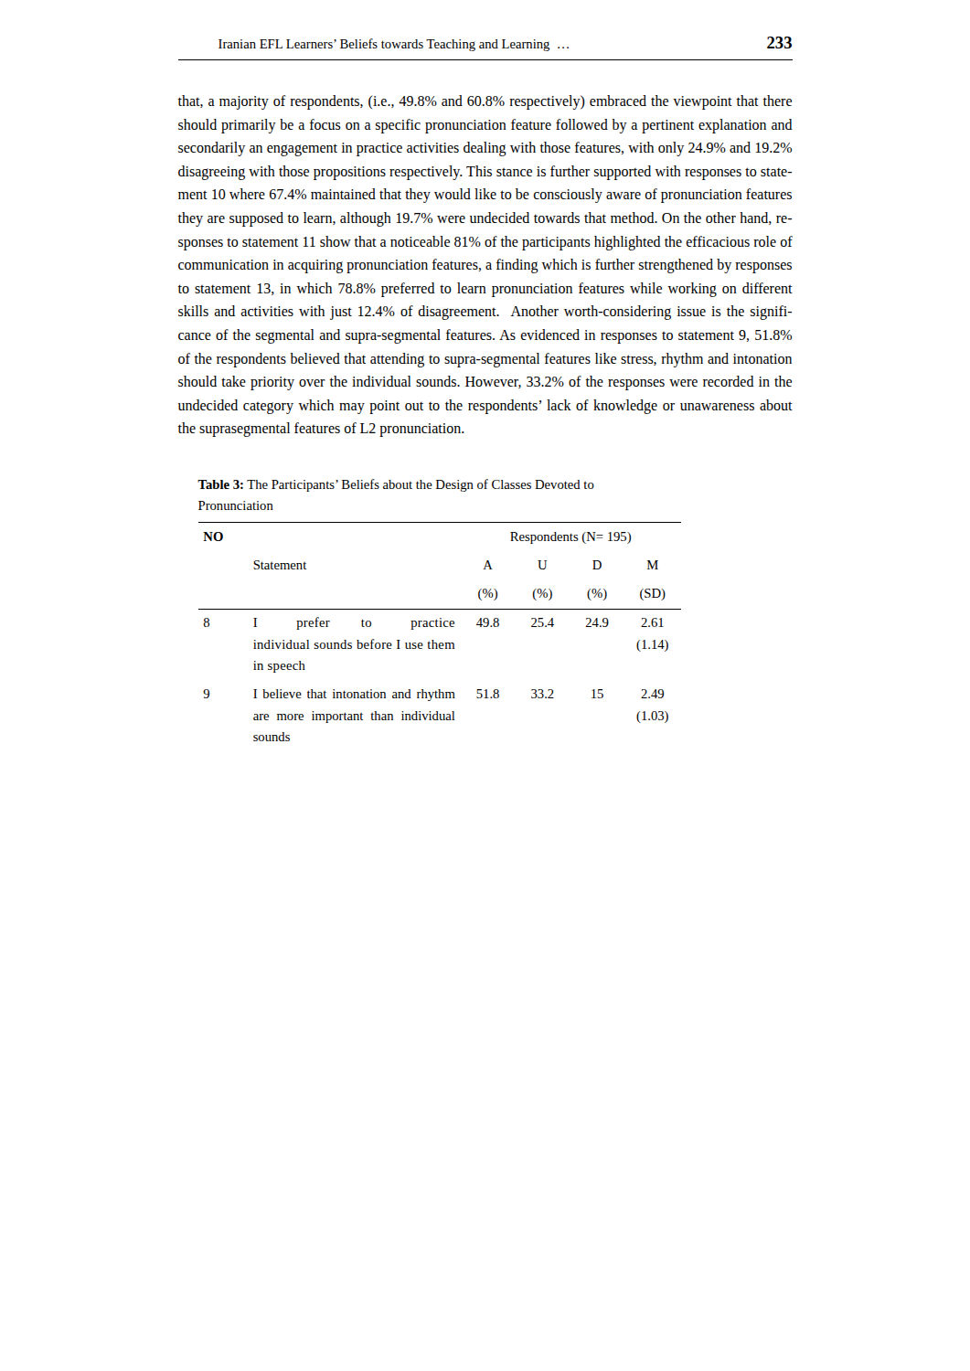Iranian EFL Learners’ Beliefs towards Teaching and Learning … 233
that, a majority of respondents, (i.e., 49.8% and 60.8% respectively) embraced the viewpoint that there should primarily be a focus on a specific pronunciation feature followed by a pertinent explanation and secondarily an engagement in practice activities dealing with those features, with only 24.9% and 19.2% disagreeing with those propositions respectively. This stance is further supported with responses to statement 10 where 67.4% maintained that they would like to be consciously aware of pronunciation features they are supposed to learn, although 19.7% were undecided towards that method. On the other hand, responses to statement 11 show that a noticeable 81% of the participants highlighted the efficacious role of communication in acquiring pronunciation features, a finding which is further strengthened by responses to statement 13, in which 78.8% preferred to learn pronunciation features while working on different skills and activities with just 12.4% of disagreement. Another worth-considering issue is the significance of the segmental and supra-segmental features. As evidenced in responses to statement 9, 51.8% of the respondents believed that attending to supra-segmental features like stress, rhythm and intonation should take priority over the individual sounds. However, 33.2% of the responses were recorded in the undecided category which may point out to the respondents’ lack of knowledge or unawareness about the suprasegmental features of L2 pronunciation.
Table 3: The Participants’ Beliefs about the Design of Classes Devoted to Pronunciation
| NO | | Respondents (N= 195) |
| --- | --- | --- |
| | Statement | A | U | D | M |
| | | (%) | (%) | (%) | (SD) |
| 8 | I prefer to practice individual sounds before I use them in speech | 49.8 | 25.4 | 24.9 | 2.61 (1.14) |
| 9 | I believe that intonation and rhythm are more important than individual sounds | 51.8 | 33.2 | 15 | 2.49 (1.03) |